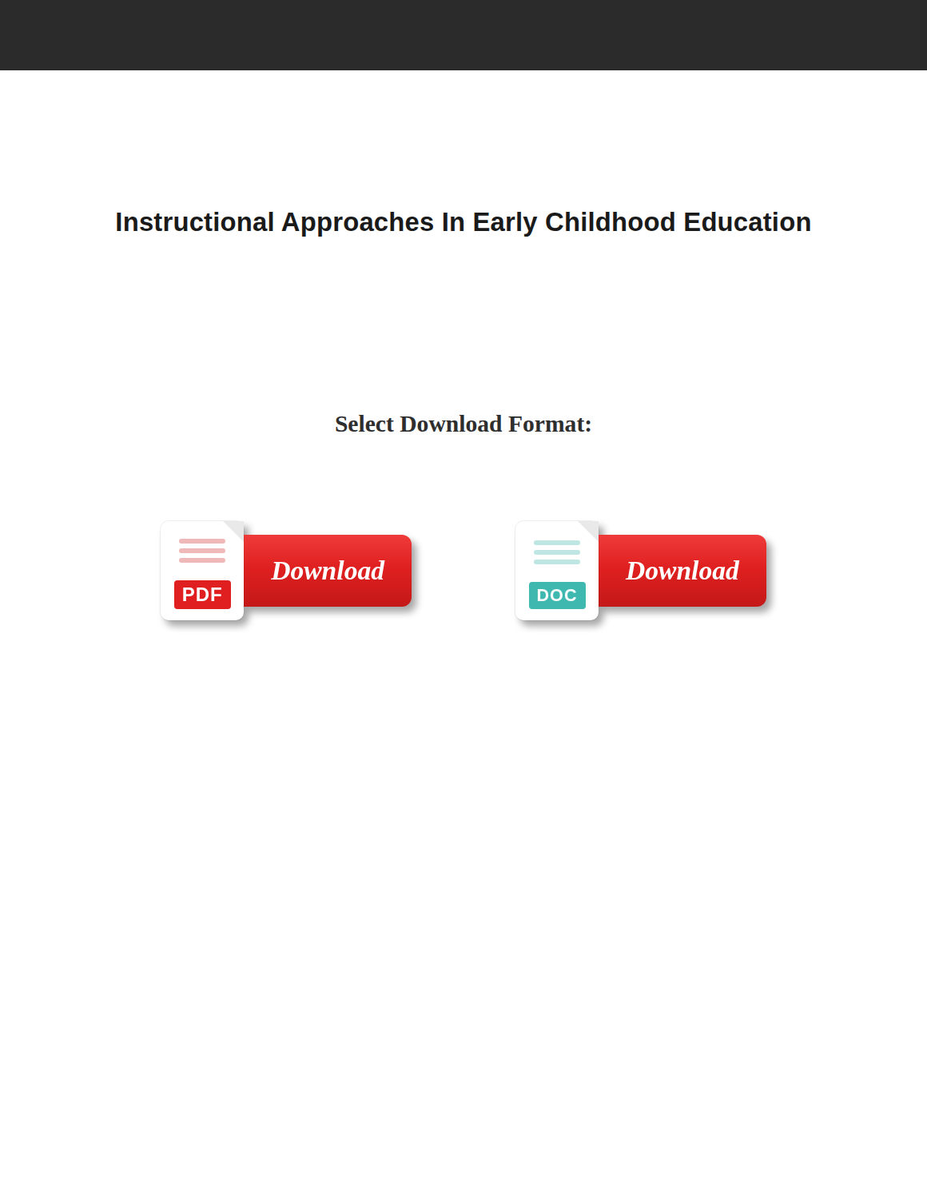Instructional Approaches In Early Childhood Education
Select Download Format:
PDF Download DOC Download